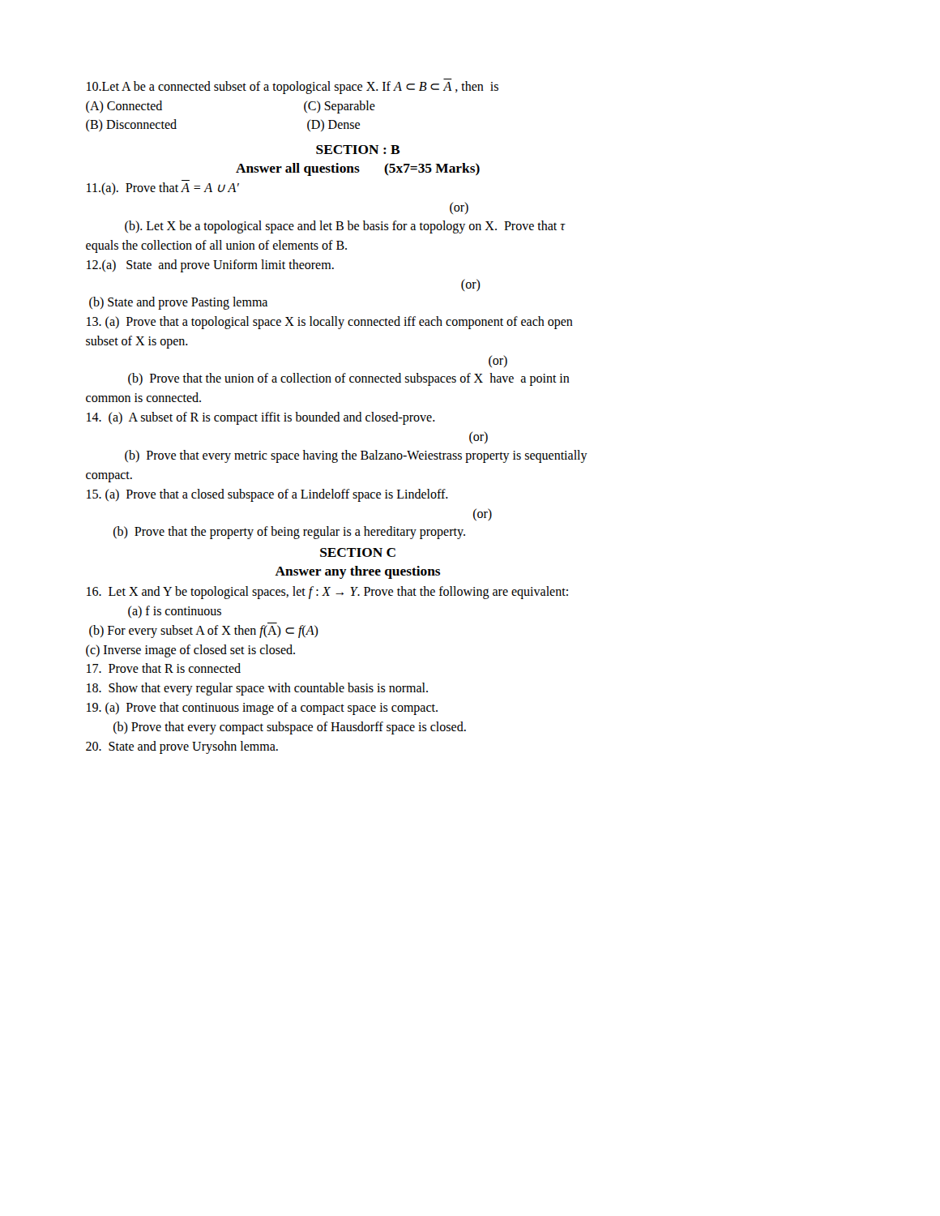10.Let A be a connected subset of a topological space X. If A ⊂ B ⊂ A , then is
| (A) Connected | (C) Separable |
| (B) Disconnected | (D) Dense |
SECTION : B
Answer all questions (5x7=35 Marks)
11.(a). Prove that A = A ∪ A′
(or)
(b). Let X be a topological space and let B be basis for a topology on X. Prove that τ
equals the collection of all union of elements of B.
12.(a) State and prove Uniform limit theorem.
(or)
(b) State and prove Pasting lemma
13. (a) Prove that a topological space X is locally connected iff each component of each open
subset of X is open.
(or)
(b) Prove that the union of a collection of connected subspaces of X have a point in
common is connected.
14. (a) A subset of R is compact iffit is bounded and closed-prove.
(or)
(b) Prove that every metric space having the Balzano-Weiestrass property is sequentially
compact.
15. (a) Prove that a closed subspace of a Lindeloff space is Lindeloff.
(or)
(b) Prove that the property of being regular is a hereditary property.
SECTION C
Answer any three questions
16. Let X and Y be topological spaces, let f : X → Y. Prove that the following are equivalent:
(a) f is continuous
(b) For every subset A of X then f(A) ⊂ f(A)
(c) Inverse image of closed set is closed.
17. Prove that R is connected
18. Show that every regular space with countable basis is normal.
19. (a) Prove that continuous image of a compact space is compact.
(b) Prove that every compact subspace of Hausdorff space is closed.
20. State and prove Urysohn lemma.